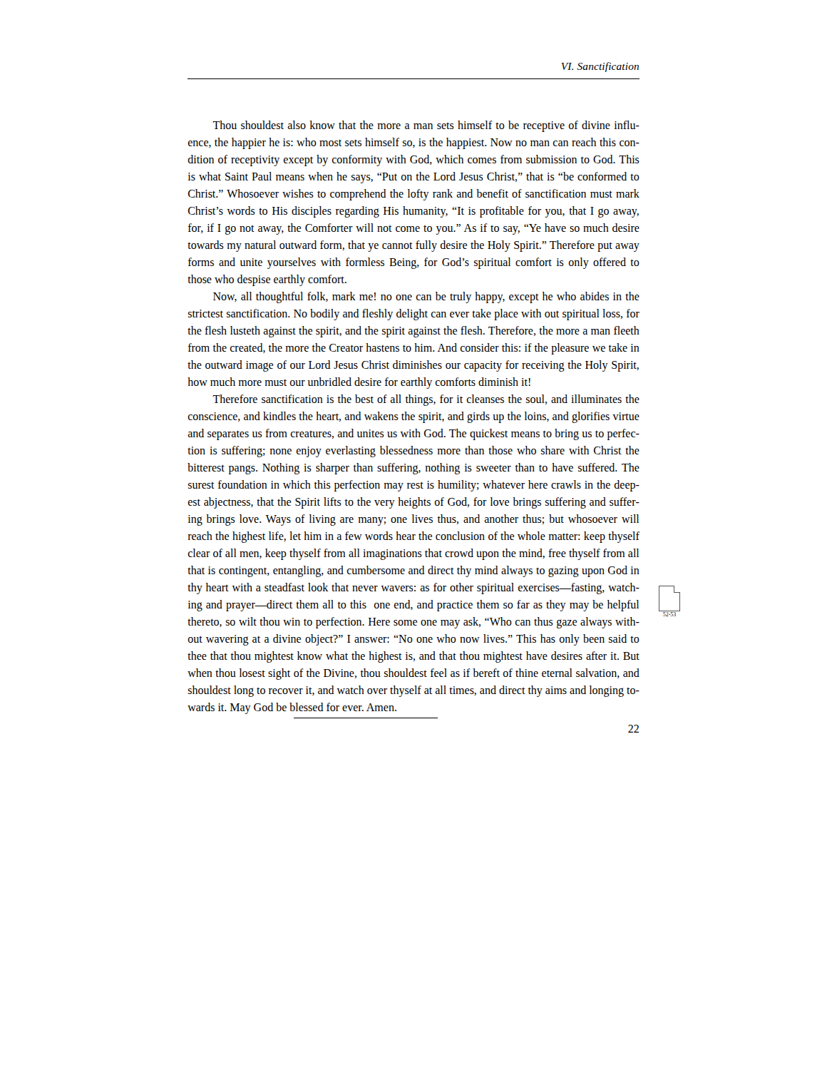VI. Sanctification
Thou shouldest also know that the more a man sets himself to be receptive of divine influence, the happier he is: who most sets himself so, is the happiest. Now no man can reach this condition of receptivity except by conformity with God, which comes from submission to God. This is what Saint Paul means when he says, “Put on the Lord Jesus Christ,” that is “be conformed to Christ.” Whosoever wishes to comprehend the lofty rank and benefit of sanctification must mark Christ’s words to His disciples regarding His humanity, “It is profitable for you, that I go away, for, if I go not away, the Comforter will not come to you.” As if to say, “Ye have so much desire towards my natural outward form, that ye cannot fully desire the Holy Spirit.” Therefore put away forms and unite yourselves with formless Being, for God’s spiritual comfort is only offered to those who despise earthly comfort.
Now, all thoughtful folk, mark me! no one can be truly happy, except he who abides in the strictest sanctification. No bodily and fleshly delight can ever take place with out spiritual loss, for the flesh lusteth against the spirit, and the spirit against the flesh. Therefore, the more a man fleeth from the created, the more the Creator hastens to him. And consider this: if the pleasure we take in the outward image of our Lord Jesus Christ diminishes our capacity for receiving the Holy Spirit, how much more must our unbridled desire for earthly comforts diminish it!
Therefore sanctification is the best of all things, for it cleanses the soul, and illuminates the conscience, and kindles the heart, and wakens the spirit, and girds up the loins, and glorifies virtue and separates us from creatures, and unites us with God. The quickest means to bring us to perfection is suffering; none enjoy everlasting blessedness more than those who share with Christ the bitterest pangs. Nothing is sharper than suffering, nothing is sweeter than to have suffered. The surest foundation in which this perfection may rest is humility; whatever here crawls in the deepest abjectness, that the Spirit lifts to the very heights of God, for love brings suffering and suffering brings love. Ways of living are many; one lives thus, and another thus; but whosoever will reach the highest life, let him in a few words hear the conclusion of the whole matter: keep thyself clear of all men, keep thyself from all imaginations that crowd upon the mind, free thyself from all that is contingent, entangling, and cumbersome and direct thy mind always to gazing upon God in thy heart with a steadfast look that never wavers: as for other spiritual exercises—fasting, watching and prayer—direct them all to this one end, and practice them so far as they may be helpful thereto, so wilt thou win to perfection. Here some one may ask, “Who can thus gaze always without wavering at a divine object?” I answer: “No one who now lives.” This has only been said to thee that thou mightest know what the highest is, and that thou mightest have desires after it. But when thou losest sight of the Divine, thou shouldest feel as if bereft of thine eternal salvation, and shouldest long to recover it, and watch over thyself at all times, and direct thy aims and longing towards it. May God be blessed for ever. Amen.
52-53
22